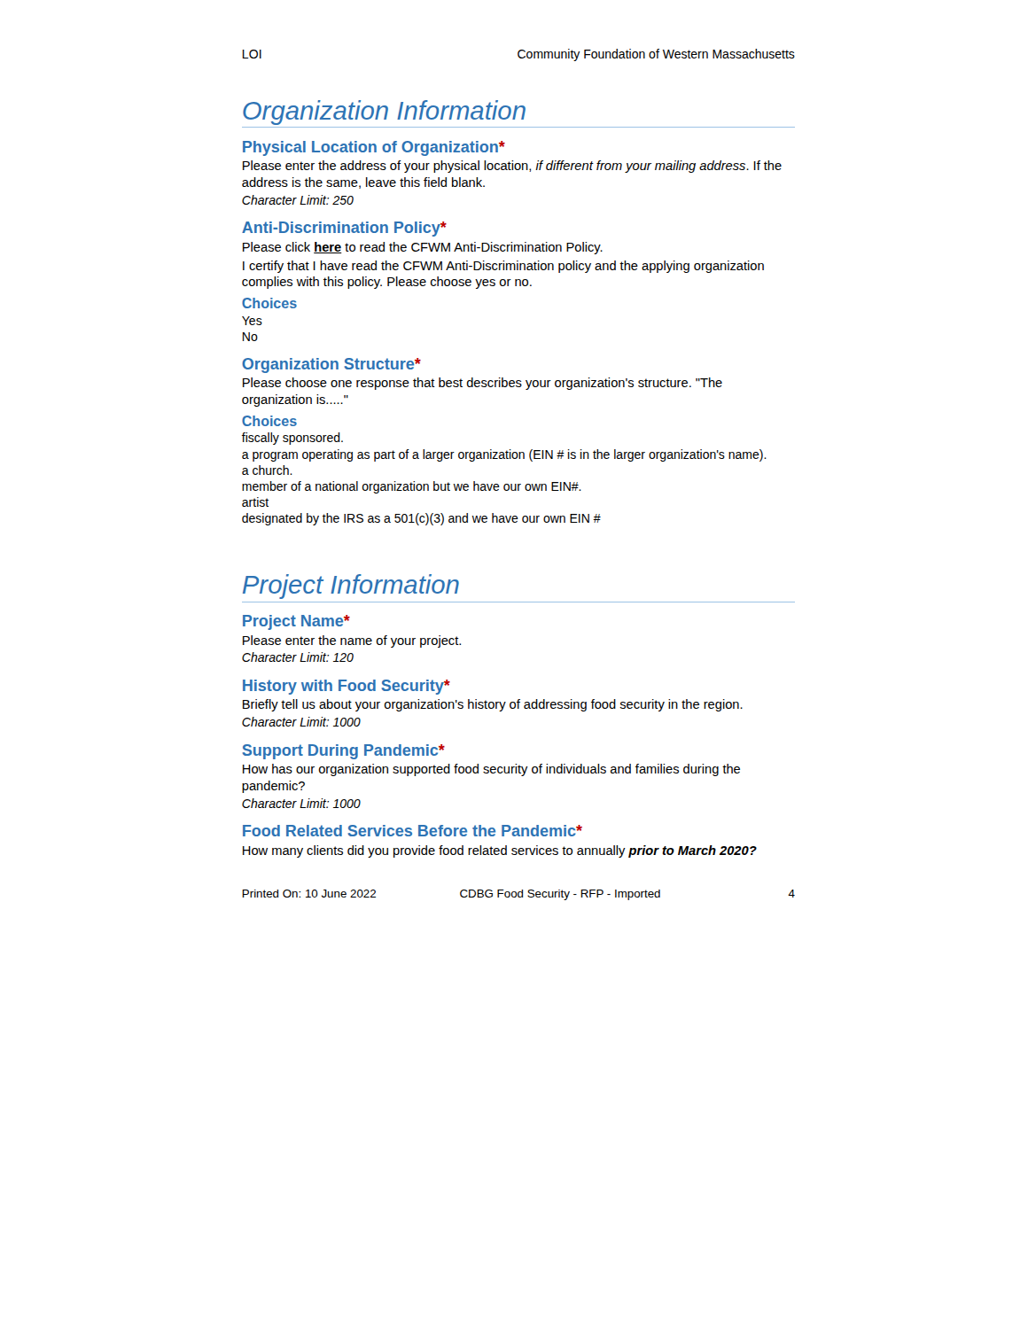LOI
Community Foundation of Western Massachusetts
Organization Information
Physical Location of Organization*
Please enter the address of your physical location, if different from your mailing address. If the address is the same, leave this field blank.
Character Limit: 250
Anti-Discrimination Policy*
Please click here to read the CFWM Anti-Discrimination Policy.
I certify that I have read the CFWM Anti-Discrimination policy and the applying organization complies with this policy. Please choose yes or no.
Choices
Yes
No
Organization Structure*
Please choose one response that best describes your organization's structure. "The organization is....."
Choices
fiscally sponsored.
a program operating as part of a larger organization (EIN # is in the larger organization's name).
a church.
member of a national organization but we have our own EIN#.
artist
designated by the IRS as a 501(c)(3) and we have our own EIN #
Project Information
Project Name*
Please enter the name of your project.
Character Limit: 120
History with Food Security*
Briefly tell us about your organization's history of addressing food security in the region.
Character Limit: 1000
Support During Pandemic*
How has our organization supported food security of individuals and families during the pandemic?
Character Limit: 1000
Food Related Services Before the Pandemic*
How many clients did you provide food related services to annually prior to March 2020?
Printed On: 10 June 2022
CDBG Food Security - RFP - Imported
4